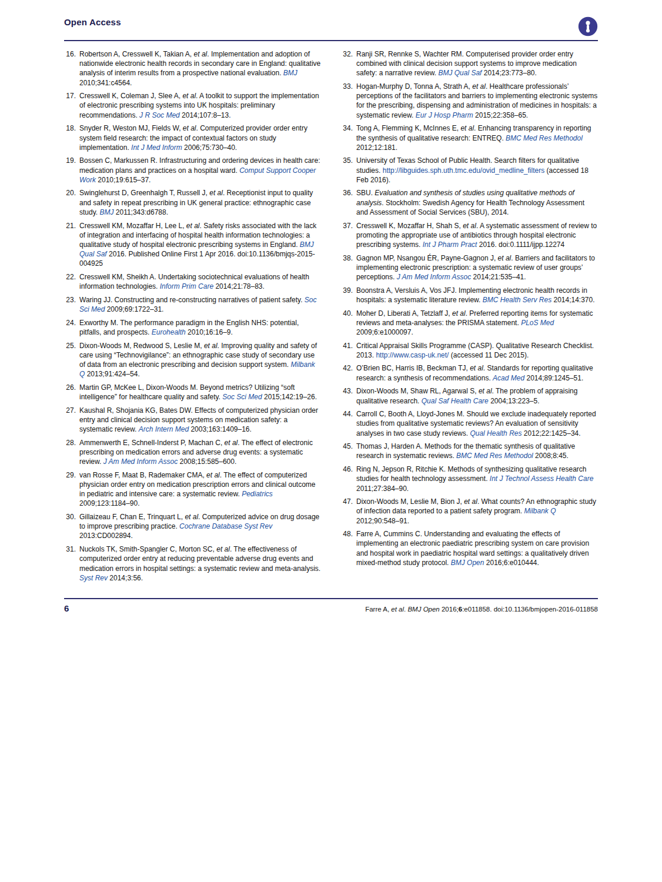Open Access
16. Robertson A, Cresswell K, Takian A, et al. Implementation and adoption of nationwide electronic health records in secondary care in England: qualitative analysis of interim results from a prospective national evaluation. BMJ 2010;341:c4564.
17. Cresswell K, Coleman J, Slee A, et al. A toolkit to support the implementation of electronic prescribing systems into UK hospitals: preliminary recommendations. J R Soc Med 2014;107:8–13.
18. Snyder R, Weston MJ, Fields W, et al. Computerized provider order entry system field research: the impact of contextual factors on study implementation. Int J Med Inform 2006;75:730–40.
19. Bossen C, Markussen R. Infrastructuring and ordering devices in health care: medication plans and practices on a hospital ward. Comput Support Cooper Work 2010;19:615–37.
20. Swinglehurst D, Greenhalgh T, Russell J, et al. Receptionist input to quality and safety in repeat prescribing in UK general practice: ethnographic case study. BMJ 2011;343:d6788.
21. Cresswell KM, Mozaffar H, Lee L, et al. Safety risks associated with the lack of integration and interfacing of hospital health information technologies: a qualitative study of hospital electronic prescribing systems in England. BMJ Qual Saf 2016. Published Online First 1 Apr 2016. doi:10.1136/bmjqs-2015-004925
22. Cresswell KM, Sheikh A. Undertaking sociotechnical evaluations of health information technologies. Inform Prim Care 2014;21:78–83.
23. Waring JJ. Constructing and re-constructing narratives of patient safety. Soc Sci Med 2009;69:1722–31.
24. Exworthy M. The performance paradigm in the English NHS: potential, pitfalls, and prospects. Eurohealth 2010;16:16–9.
25. Dixon-Woods M, Redwood S, Leslie M, et al. Improving quality and safety of care using “Technovigilance”: an ethnographic case study of secondary use of data from an electronic prescribing and decision support system. Milbank Q 2013;91:424–54.
26. Martin GP, McKee L, Dixon-Woods M. Beyond metrics? Utilizing “soft intelligence” for healthcare quality and safety. Soc Sci Med 2015;142:19–26.
27. Kaushal R, Shojania KG, Bates DW. Effects of computerized physician order entry and clinical decision support systems on medication safety: a systematic review. Arch Intern Med 2003;163:1409–16.
28. Ammenwerth E, Schnell-Inderst P, Machan C, et al. The effect of electronic prescribing on medication errors and adverse drug events: a systematic review. J Am Med Inform Assoc 2008;15:585–600.
29. van Rosse F, Maat B, Rademaker CMA, et al. The effect of computerized physician order entry on medication prescription errors and clinical outcome in pediatric and intensive care: a systematic review. Pediatrics 2009;123:1184–90.
30. Gillaizeau F, Chan E, Trinquart L, et al. Computerized advice on drug dosage to improve prescribing practice. Cochrane Database Syst Rev 2013:CD002894.
31. Nuckols TK, Smith-Spangler C, Morton SC, et al. The effectiveness of computerized order entry at reducing preventable adverse drug events and medication errors in hospital settings: a systematic review and meta-analysis. Syst Rev 2014;3:56.
32. Ranji SR, Rennke S, Wachter RM. Computerised provider order entry combined with clinical decision support systems to improve medication safety: a narrative review. BMJ Qual Saf 2014;23:773–80.
33. Hogan-Murphy D, Tonna A, Strath A, et al. Healthcare professionals’ perceptions of the facilitators and barriers to implementing electronic systems for the prescribing, dispensing and administration of medicines in hospitals: a systematic review. Eur J Hosp Pharm 2015;22:358–65.
34. Tong A, Flemming K, McInnes E, et al. Enhancing transparency in reporting the synthesis of qualitative research: ENTREQ. BMC Med Res Methodol 2012;12:181.
35. University of Texas School of Public Health. Search filters for qualitative studies. http://libguides.sph.uth.tmc.edu/ovid_medline_filters (accessed 18 Feb 2016).
36. SBU. Evaluation and synthesis of studies using qualitative methods of analysis. Stockholm: Swedish Agency for Health Technology Assessment and Assessment of Social Services (SBU), 2014.
37. Cresswell K, Mozaffar H, Shah S, et al. A systematic assessment of review to promoting the appropriate use of antibiotics through hospital electronic prescribing systems. Int J Pharm Pract 2016. doi:0.1111/ijpp.12274
38. Gagnon MP, Nsangou ÉR, Payne-Gagnon J, et al. Barriers and facilitators to implementing electronic prescription: a systematic review of user groups’ perceptions. J Am Med Inform Assoc 2014;21:535–41.
39. Boonstra A, Versluis A, Vos JFJ. Implementing electronic health records in hospitals: a systematic literature review. BMC Health Serv Res 2014;14:370.
40. Moher D, Liberati A, Tetzlaff J, et al. Preferred reporting items for systematic reviews and meta-analyses: the PRISMA statement. PLoS Med 2009;6:e1000097.
41. Critical Appraisal Skills Programme (CASP). Qualitative Research Checklist. 2013. http://www.casp-uk.net/ (accessed 11 Dec 2015).
42. O’Brien BC, Harris IB, Beckman TJ, et al. Standards for reporting qualitative research: a synthesis of recommendations. Acad Med 2014;89:1245–51.
43. Dixon-Woods M, Shaw RL, Agarwal S, et al. The problem of appraising qualitative research. Qual Saf Health Care 2004;13:223–5.
44. Carroll C, Booth A, Lloyd-Jones M. Should we exclude inadequately reported studies from qualitative systematic reviews? An evaluation of sensitivity analyses in two case study reviews. Qual Health Res 2012;22:1425–34.
45. Thomas J, Harden A. Methods for the thematic synthesis of qualitative research in systematic reviews. BMC Med Res Methodol 2008;8:45.
46. Ring N, Jepson R, Ritchie K. Methods of synthesizing qualitative research studies for health technology assessment. Int J Technol Assess Health Care 2011;27:384–90.
47. Dixon-Woods M, Leslie M, Bion J, et al. What counts? An ethnographic study of infection data reported to a patient safety program. Milbank Q 2012;90:548–91.
48. Farre A, Cummins C. Understanding and evaluating the effects of implementing an electronic paediatric prescribing system on care provision and hospital work in paediatric hospital ward settings: a qualitatively driven mixed-method study protocol. BMJ Open 2016;6:e010444.
6
Farre A, et al. BMJ Open 2016;6:e011858. doi:10.1136/bmjopen-2016-011858